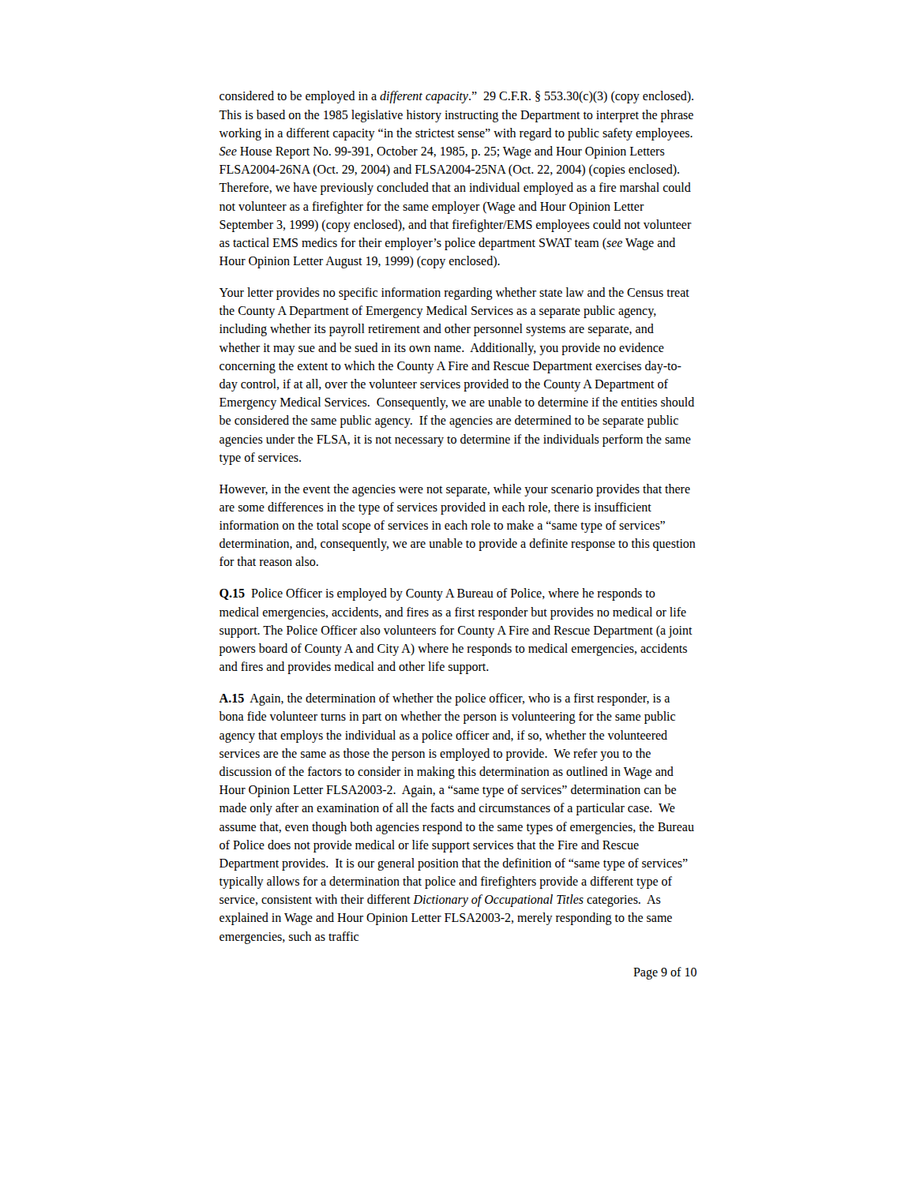considered to be employed in a different capacity.” 29 C.F.R. § 553.30(c)(3) (copy enclosed). This is based on the 1985 legislative history instructing the Department to interpret the phrase working in a different capacity “in the strictest sense” with regard to public safety employees. See House Report No. 99-391, October 24, 1985, p. 25; Wage and Hour Opinion Letters FLSA2004-26NA (Oct. 29, 2004) and FLSA2004-25NA (Oct. 22, 2004) (copies enclosed). Therefore, we have previously concluded that an individual employed as a fire marshal could not volunteer as a firefighter for the same employer (Wage and Hour Opinion Letter September 3, 1999) (copy enclosed), and that firefighter/EMS employees could not volunteer as tactical EMS medics for their employer’s police department SWAT team (see Wage and Hour Opinion Letter August 19, 1999) (copy enclosed).
Your letter provides no specific information regarding whether state law and the Census treat the County A Department of Emergency Medical Services as a separate public agency, including whether its payroll retirement and other personnel systems are separate, and whether it may sue and be sued in its own name. Additionally, you provide no evidence concerning the extent to which the County A Fire and Rescue Department exercises day-to-day control, if at all, over the volunteer services provided to the County A Department of Emergency Medical Services. Consequently, we are unable to determine if the entities should be considered the same public agency. If the agencies are determined to be separate public agencies under the FLSA, it is not necessary to determine if the individuals perform the same type of services.
However, in the event the agencies were not separate, while your scenario provides that there are some differences in the type of services provided in each role, there is insufficient information on the total scope of services in each role to make a “same type of services” determination, and, consequently, we are unable to provide a definite response to this question for that reason also.
Q.15 Police Officer is employed by County A Bureau of Police, where he responds to medical emergencies, accidents, and fires as a first responder but provides no medical or life support. The Police Officer also volunteers for County A Fire and Rescue Department (a joint powers board of County A and City A) where he responds to medical emergencies, accidents and fires and provides medical and other life support.
A.15 Again, the determination of whether the police officer, who is a first responder, is a bona fide volunteer turns in part on whether the person is volunteering for the same public agency that employs the individual as a police officer and, if so, whether the volunteered services are the same as those the person is employed to provide. We refer you to the discussion of the factors to consider in making this determination as outlined in Wage and Hour Opinion Letter FLSA2003-2. Again, a “same type of services” determination can be made only after an examination of all the facts and circumstances of a particular case. We assume that, even though both agencies respond to the same types of emergencies, the Bureau of Police does not provide medical or life support services that the Fire and Rescue Department provides. It is our general position that the definition of “same type of services” typically allows for a determination that police and firefighters provide a different type of service, consistent with their different Dictionary of Occupational Titles categories. As explained in Wage and Hour Opinion Letter FLSA2003-2, merely responding to the same emergencies, such as traffic
Page 9 of 10